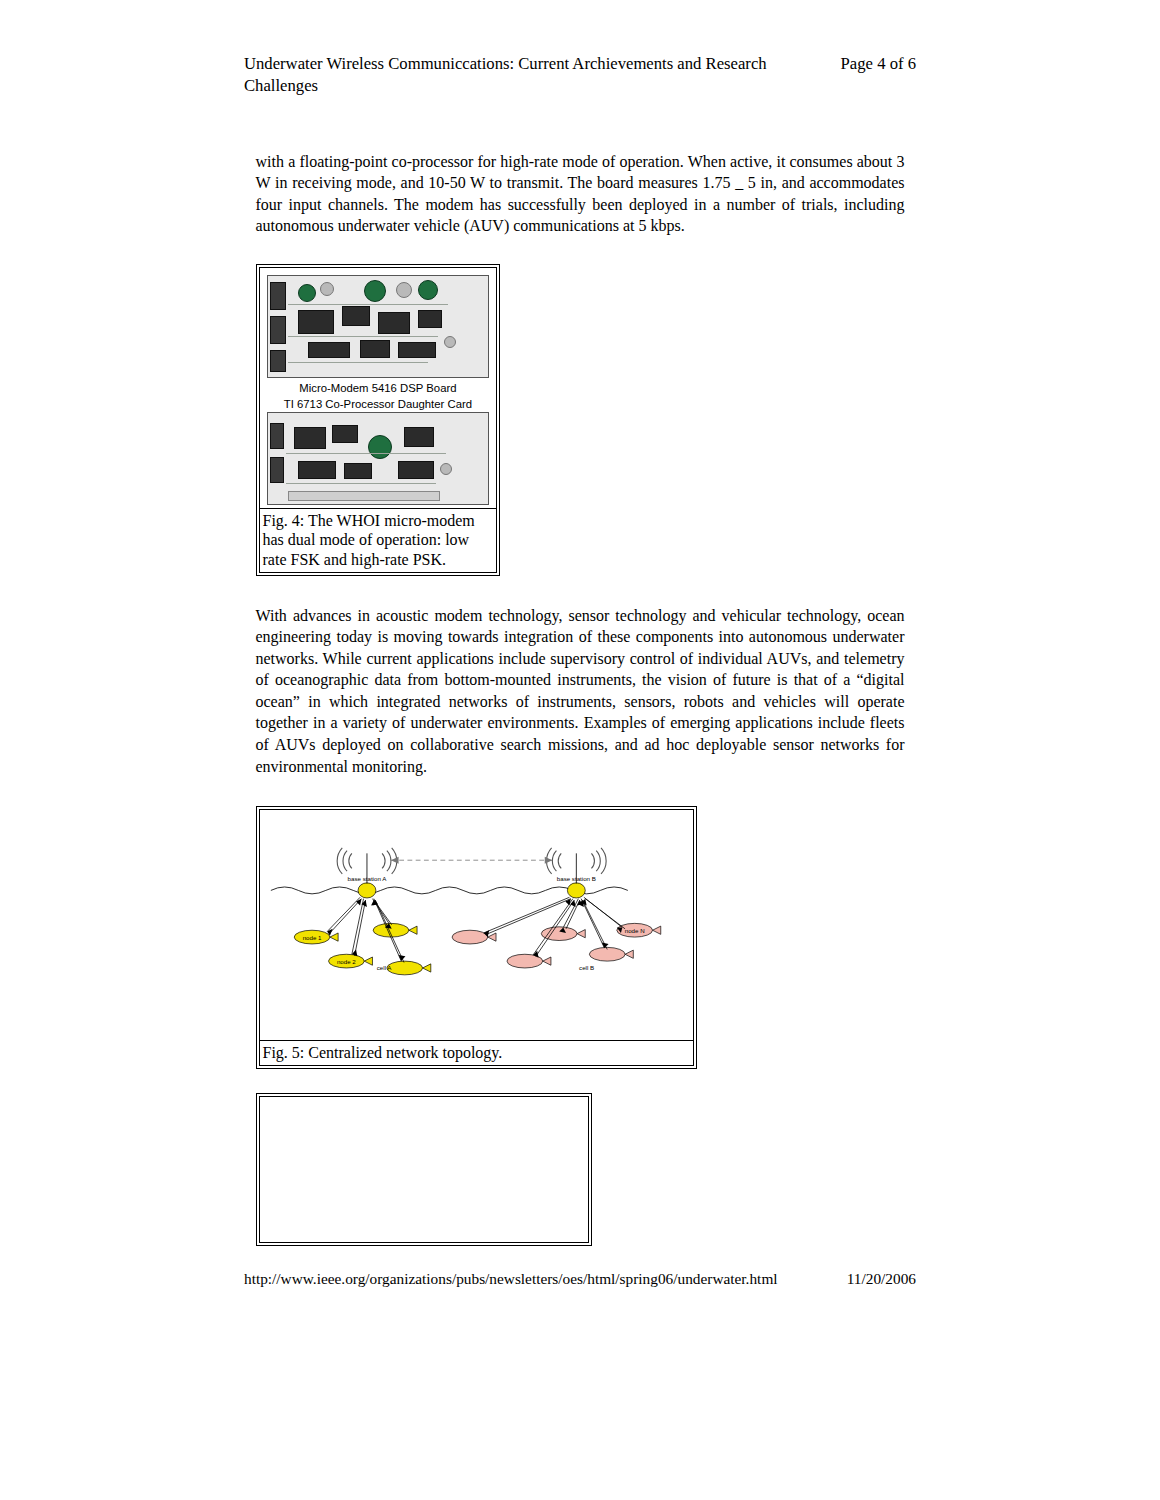Underwater Wireless Communiccations: Current Archievements and Research Challenges
Page 4 of 6
with a floating-point co-processor for high-rate mode of operation. When active, it consumes about 3 W in receiving mode, and 10-50 W to transmit. The board measures 1.75 _ 5 in, and accommodates four input channels. The modem has successfully been deployed in a number of trials, including autonomous underwater vehicle (AUV) communications at 5 kbps.
Micro-Modem 5416 DSP Board
TI 6713 Co-Processor Daughter Card
Fig. 4: The WHOI micro-modem has dual mode of operation: low rate FSK and high-rate PSK.
With advances in acoustic modem technology, sensor technology and vehicular technology, ocean engineering today is moving towards integration of these components into autonomous underwater networks. While current applications include supervisory control of individual AUVs, and telemetry of oceanographic data from bottom-mounted instruments, the vision of future is that of a “digital ocean” in which integrated networks of instruments, sensors, robots and vehicles will operate together in a variety of underwater environments. Examples of emerging applications include fleets of AUVs deployed on collaborative search missions, and ad hoc deployable sensor networks for environmental monitoring.
base station A base station B node 1 node 2 node N cell A cell B
Fig. 5: Centralized network topology.
http://www.ieee.org/organizations/pubs/newsletters/oes/html/spring06/underwater.html
11/20/2006